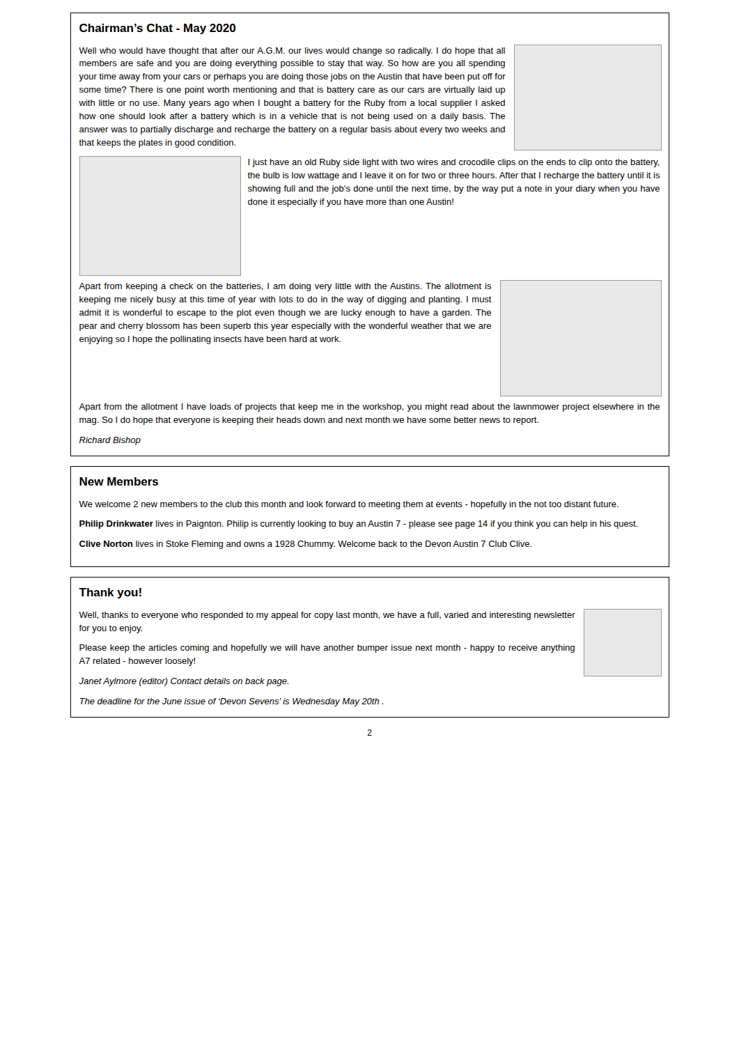Chairman’s Chat - May 2020
Well who would have thought that after our A.G.M. our lives would change so radically. I do hope that all members are safe and you are doing everything possible to stay that way. So how are you all spending your time away from your cars or perhaps you are doing those jobs on the Austin that have been put off for some time? There is one point worth mentioning and that is battery care as our cars are virtually laid up with little or no use. Many years ago when I bought a battery for the Ruby from a local supplier I asked how one should look after a battery which is in a vehicle that is not being used on a daily basis. The answer was to partially discharge and recharge the battery on a regular basis about every two weeks and that keeps the plates in good condition.
I just have an old Ruby side light with two wires and crocodile clips on the ends to clip onto the battery, the bulb is low wattage and I leave it on for two or three hours. After that I recharge the battery until it is showing full and the job’s done until the next time, by the way put a note in your diary when you have done it especially if you have more than one Austin!
Apart from keeping a check on the batteries, I am doing very little with the Austins. The allotment is keeping me nicely busy at this time of year with lots to do in the way of digging and planting. I must admit it is wonderful to escape to the plot even though we are lucky enough to have a garden. The pear and cherry blossom has been superb this year especially with the wonderful weather that we are enjoying so I hope the pollinating insects have been hard at work.
Apart from the allotment I have loads of projects that keep me in the workshop, you might read about the lawnmower project elsewhere in the mag. So I do hope that everyone is keeping their heads down and next month we have some better news to report.
Richard Bishop
New Members
We welcome 2 new members to the club this month and look forward to meeting them at events - hopefully in the not too distant future.
Philip Drinkwater lives in Paignton. Philip is currently looking to buy an Austin 7 - please see page 14 if you think you can help in his quest.
Clive Norton lives in Stoke Fleming and owns a 1928 Chummy. Welcome back to the Devon Austin 7 Club Clive.
Thank you!
Well, thanks to everyone who responded to my appeal for copy last month, we have a full, varied and interesting newsletter for you to enjoy.
Please keep the articles coming and hopefully we will have another bumper issue next month - happy to receive anything A7 related - however loosely!
Janet Aylmore (editor) Contact details on back page.
The deadline for the June issue of ‘Devon Sevens’ is Wednesday May 20th .
2